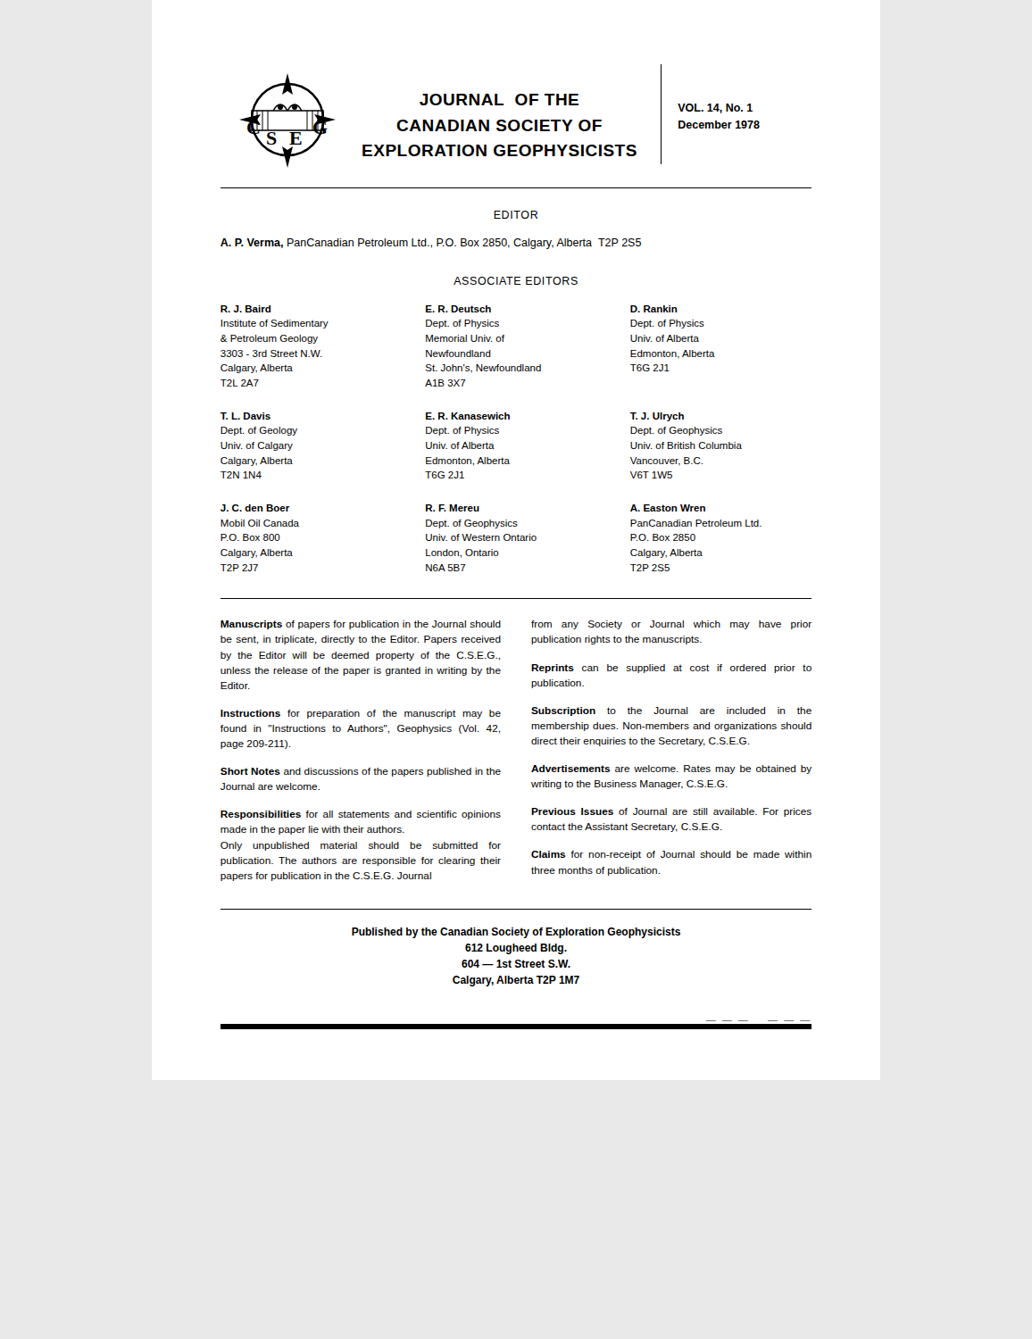C S E G
JOURNAL OF THE
CANADIAN SOCIETY OF
EXPLORATION GEOPHYSICISTS
VOL. 14, No. 1
December 1978
EDITOR
A. P. Verma, PanCanadian Petroleum Ltd., P.O. Box 2850, Calgary, Alberta T2P 2S5
ASSOCIATE EDITORS
R. J. Baird
Institute of Sedimentary
& Petroleum Geology
3303 - 3rd Street N.W.
Calgary, Alberta
T2L 2A7
E. R. Deutsch
Dept. of Physics
Memorial Univ. of
Newfoundland
St. John's, Newfoundland
A1B 3X7
D. Rankin
Dept. of Physics
Univ. of Alberta
Edmonton, Alberta
T6G 2J1
T. L. Davis
Dept. of Geology
Univ. of Calgary
Calgary, Alberta
T2N 1N4
E. R. Kanasewich
Dept. of Physics
Univ. of Alberta
Edmonton, Alberta
T6G 2J1
T. J. Ulrych
Dept. of Geophysics
Univ. of British Columbia
Vancouver, B.C.
V6T 1W5
J. C. den Boer
Mobil Oil Canada
P.O. Box 800
Calgary, Alberta
T2P 2J7
R. F. Mereu
Dept. of Geophysics
Univ. of Western Ontario
London, Ontario
N6A 5B7
A. Easton Wren
PanCanadian Petroleum Ltd.
P.O. Box 2850
Calgary, Alberta
T2P 2S5
Manuscripts of papers for publication in the Journal should be sent, in triplicate, directly to the Editor. Papers received by the Editor will be deemed property of the C.S.E.G., unless the release of the paper is granted in writing by the Editor.
Instructions for preparation of the manuscript may be found in "Instructions to Authors", Geophysics (Vol. 42, page 209-211).
Short Notes and discussions of the papers published in the Journal are welcome.
Responsibilities for all statements and scientific opinions made in the paper lie with their authors.
Only unpublished material should be submitted for publication. The authors are responsible for clearing their papers for publication in the C.S.E.G. Journal
from any Society or Journal which may have prior publication rights to the manuscripts.
Reprints can be supplied at cost if ordered prior to publication.
Subscription to the Journal are included in the membership dues. Non-members and organizations should direct their enquiries to the Secretary, C.S.E.G.
Advertisements are welcome. Rates may be obtained by writing to the Business Manager, C.S.E.G.
Previous Issues of Journal are still available. For prices contact the Assistant Secretary, C.S.E.G.
Claims for non-receipt of Journal should be made within three months of publication.
Published by the Canadian Society of Exploration Geophysicists
612 Lougheed Bldg.
604 — 1st Street S.W.
Calgary, Alberta T2P 1M7
— — — — — —